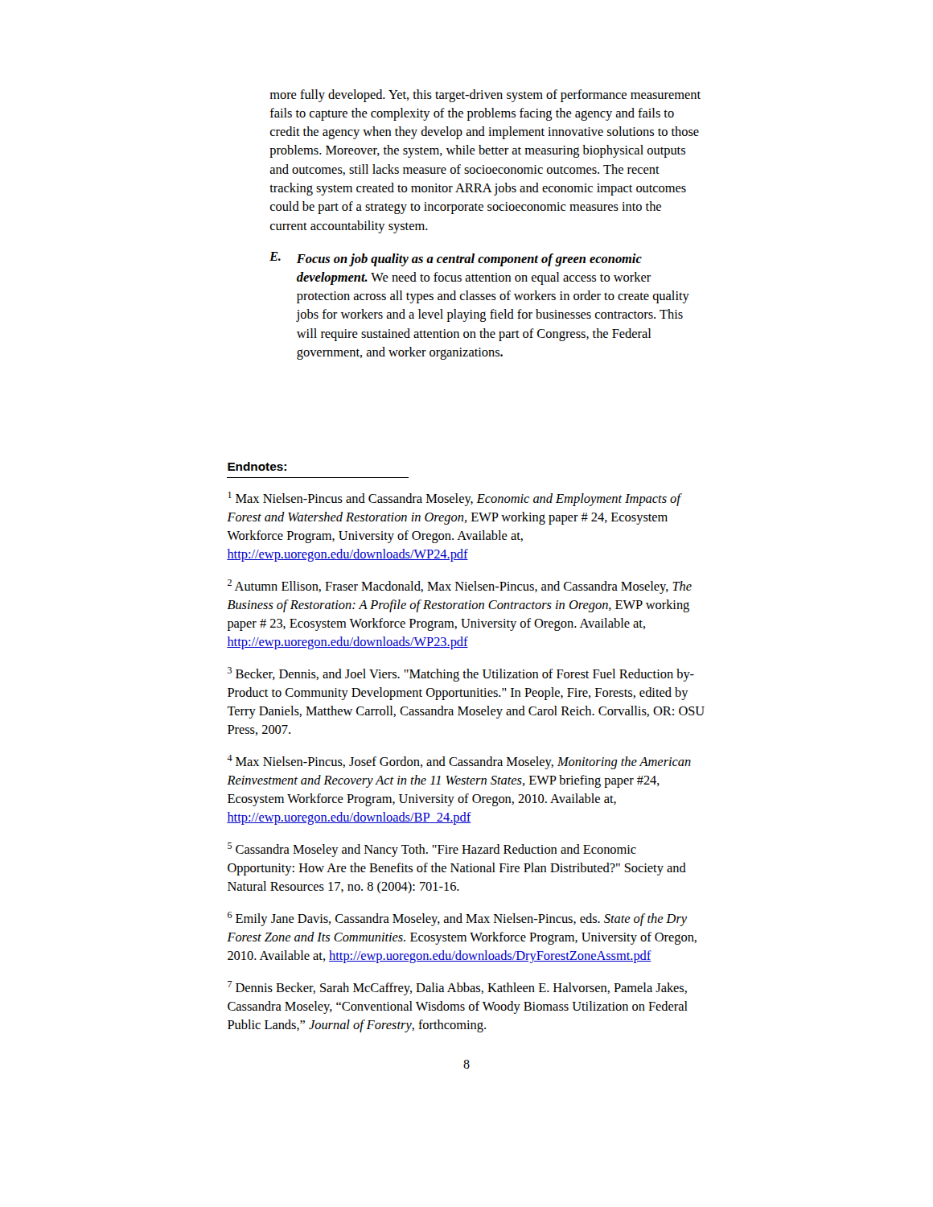more fully developed. Yet, this target-driven system of performance measurement fails to capture the complexity of the problems facing the agency and fails to credit the agency when they develop and implement innovative solutions to those problems. Moreover, the system, while better at measuring biophysical outputs and outcomes, still lacks measure of socioeconomic outcomes. The recent tracking system created to monitor ARRA jobs and economic impact outcomes could be part of a strategy to incorporate socioeconomic measures into the current accountability system.
E.
Focus on job quality as a central component of green economic development. We need to focus attention on equal access to worker protection across all types and classes of workers in order to create quality jobs for workers and a level playing field for businesses contractors. This will require sustained attention on the part of Congress, the Federal government, and worker organizations.
Endnotes:
1 Max Nielsen-Pincus and Cassandra Moseley, Economic and Employment Impacts of Forest and Watershed Restoration in Oregon, EWP working paper # 24, Ecosystem Workforce Program, University of Oregon. Available at, http://ewp.uoregon.edu/downloads/WP24.pdf
2 Autumn Ellison, Fraser Macdonald, Max Nielsen-Pincus, and Cassandra Moseley, The Business of Restoration: A Profile of Restoration Contractors in Oregon, EWP working paper # 23, Ecosystem Workforce Program, University of Oregon. Available at, http://ewp.uoregon.edu/downloads/WP23.pdf
3 Becker, Dennis, and Joel Viers. "Matching the Utilization of Forest Fuel Reduction by-Product to Community Development Opportunities." In People, Fire, Forests, edited by Terry Daniels, Matthew Carroll, Cassandra Moseley and Carol Reich. Corvallis, OR: OSU Press, 2007.
4 Max Nielsen-Pincus, Josef Gordon, and Cassandra Moseley, Monitoring the American Reinvestment and Recovery Act in the 11 Western States, EWP briefing paper #24, Ecosystem Workforce Program, University of Oregon, 2010. Available at, http://ewp.uoregon.edu/downloads/BP_24.pdf
5 Cassandra Moseley and Nancy Toth. "Fire Hazard Reduction and Economic Opportunity: How Are the Benefits of the National Fire Plan Distributed?" Society and Natural Resources 17, no. 8 (2004): 701-16.
6 Emily Jane Davis, Cassandra Moseley, and Max Nielsen-Pincus, eds. State of the Dry Forest Zone and Its Communities. Ecosystem Workforce Program, University of Oregon, 2010. Available at, http://ewp.uoregon.edu/downloads/DryForestZoneAssmt.pdf
7 Dennis Becker, Sarah McCaffrey, Dalia Abbas, Kathleen E. Halvorsen, Pamela Jakes, Cassandra Moseley, “Conventional Wisdoms of Woody Biomass Utilization on Federal Public Lands,” Journal of Forestry, forthcoming.
8